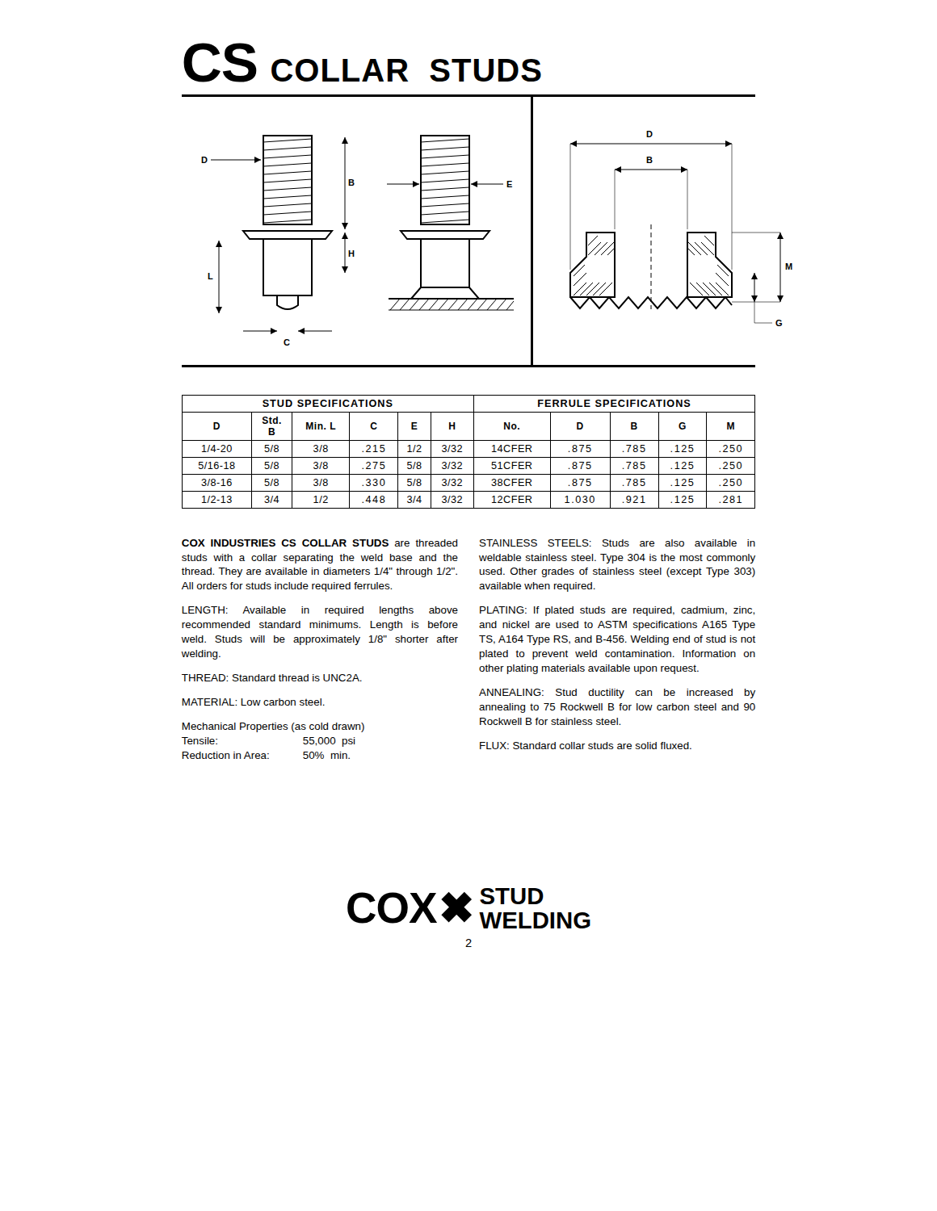CS COLLAR STUDS
D B H L C E
D B M G
| STUD SPECIFICATIONS | FERRULE SPECIFICATIONS |
| --- | --- |
| D | Std. B | Min. L | C | E | H | No. | D | B | G | M |
| 1/4-20 | 5/8 | 3/8 | .215 | 1/2 | 3/32 | 14CFER | .875 | .785 | .125 | .250 |
| 5/16-18 | 5/8 | 3/8 | .275 | 5/8 | 3/32 | 51CFER | .875 | .785 | .125 | .250 |
| 3/8-16 | 5/8 | 3/8 | .330 | 5/8 | 3/32 | 38CFER | .875 | .785 | .125 | .250 |
| 1/2-13 | 3/4 | 1/2 | .448 | 3/4 | 3/32 | 12CFER | 1.030 | .921 | .125 | .281 |
COX INDUSTRIES CS COLLAR STUDS are threaded studs with a collar separating the weld base and the thread. They are available in diameters 1/4" through 1/2". All orders for studs include required ferrules.
LENGTH: Available in required lengths above recommended standard minimums. Length is before weld. Studs will be approximately 1/8" shorter after welding.
THREAD: Standard thread is UNC2A.
MATERIAL: Low carbon steel.
Mechanical Properties (as cold drawn)
Tensile: 55,000 psi
Reduction in Area: 50% min.
STAINLESS STEELS: Studs are also available in weldable stainless steel. Type 304 is the most commonly used. Other grades of stainless steel (except Type 303) available when required.
PLATING: If plated studs are required, cadmium, zinc, and nickel are used to ASTM specifications A165 Type TS, A164 Type RS, and B-456. Welding end of stud is not plated to prevent weld contamination. Information on other plating materials available upon request.
ANNEALING: Stud ductility can be increased by annealing to 75 Rockwell B for low carbon steel and 90 Rockwell B for stainless steel.
FLUX: Standard collar studs are solid fluxed.
COX ✖ STUD
WELDING
2